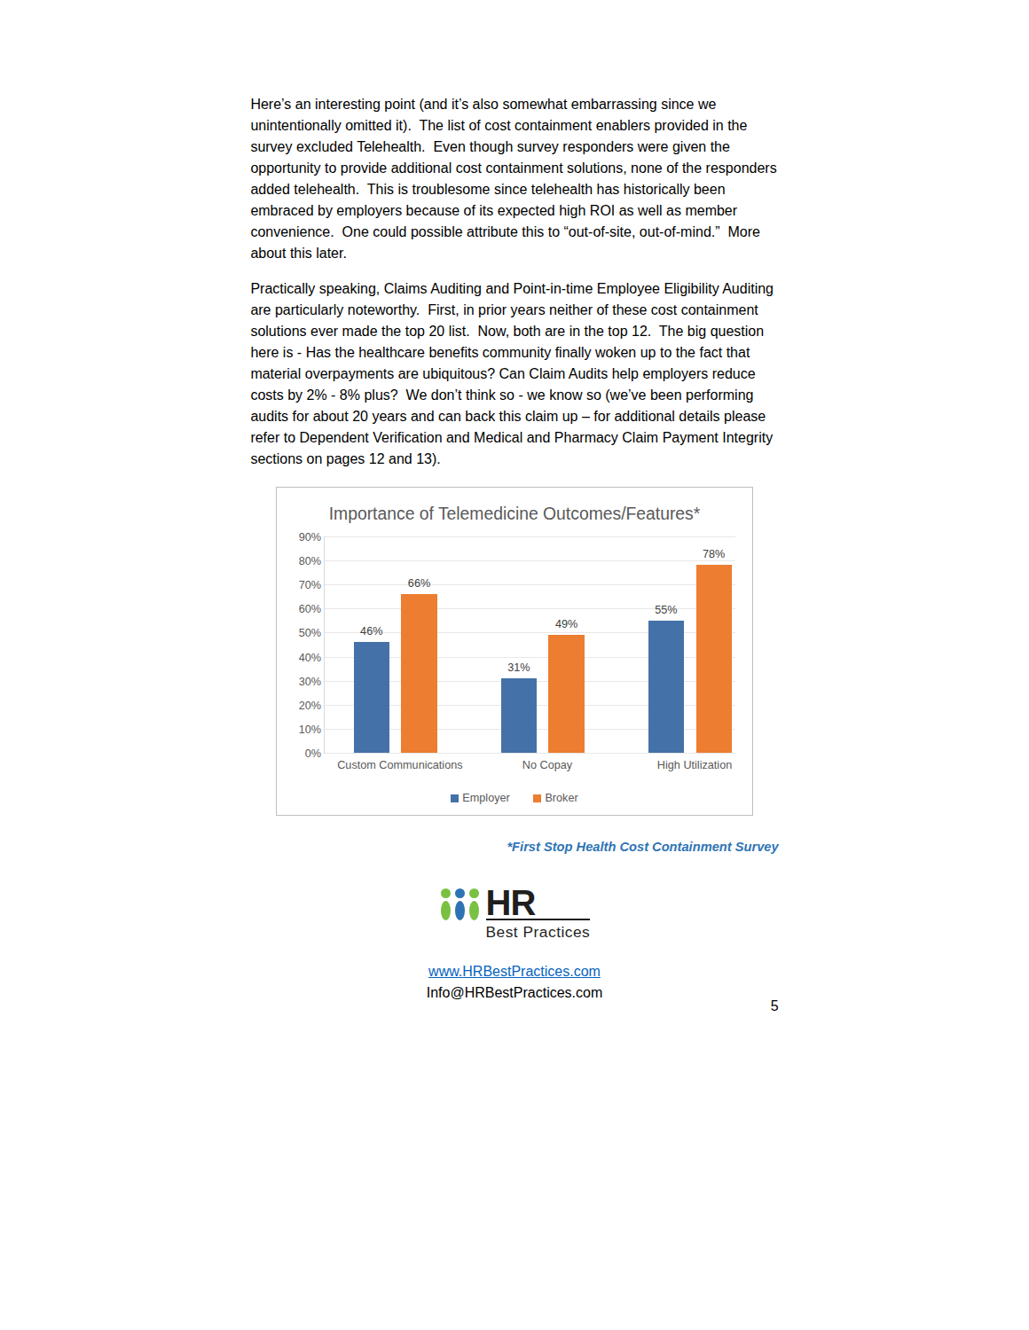Here’s an interesting point (and it’s also somewhat embarrassing since we unintentionally omitted it). The list of cost containment enablers provided in the survey excluded Telehealth. Even though survey responders were given the opportunity to provide additional cost containment solutions, none of the responders added telehealth. This is troublesome since telehealth has historically been embraced by employers because of its expected high ROI as well as member convenience. One could possible attribute this to “out-of-site, out-of-mind.” More about this later.
Practically speaking, Claims Auditing and Point-in-time Employee Eligibility Auditing are particularly noteworthy. First, in prior years neither of these cost containment solutions ever made the top 20 list. Now, both are in the top 12. The big question here is - Has the healthcare benefits community finally woken up to the fact that material overpayments are ubiquitous? Can Claim Audits help employers reduce costs by 2% - 8% plus? We don’t think so - we know so (we’ve been performing audits for about 20 years and can back this claim up – for additional details please refer to Dependent Verification and Medical and Pharmacy Claim Payment Integrity sections on pages 12 and 13).
Importance of Telemedicine Outcomes/Features*
90%
80%
70%
60%
50%
40%
30%
20%
10%
0%
46%
66%
31%
49%
55%
78%
Custom Communications
No Copay
High Utilization
Employer Broker
*First Stop Health Cost Containment Survey
HR
Best Practices
www.HRBestPractices.com
Info@HRBestPractices.com
5